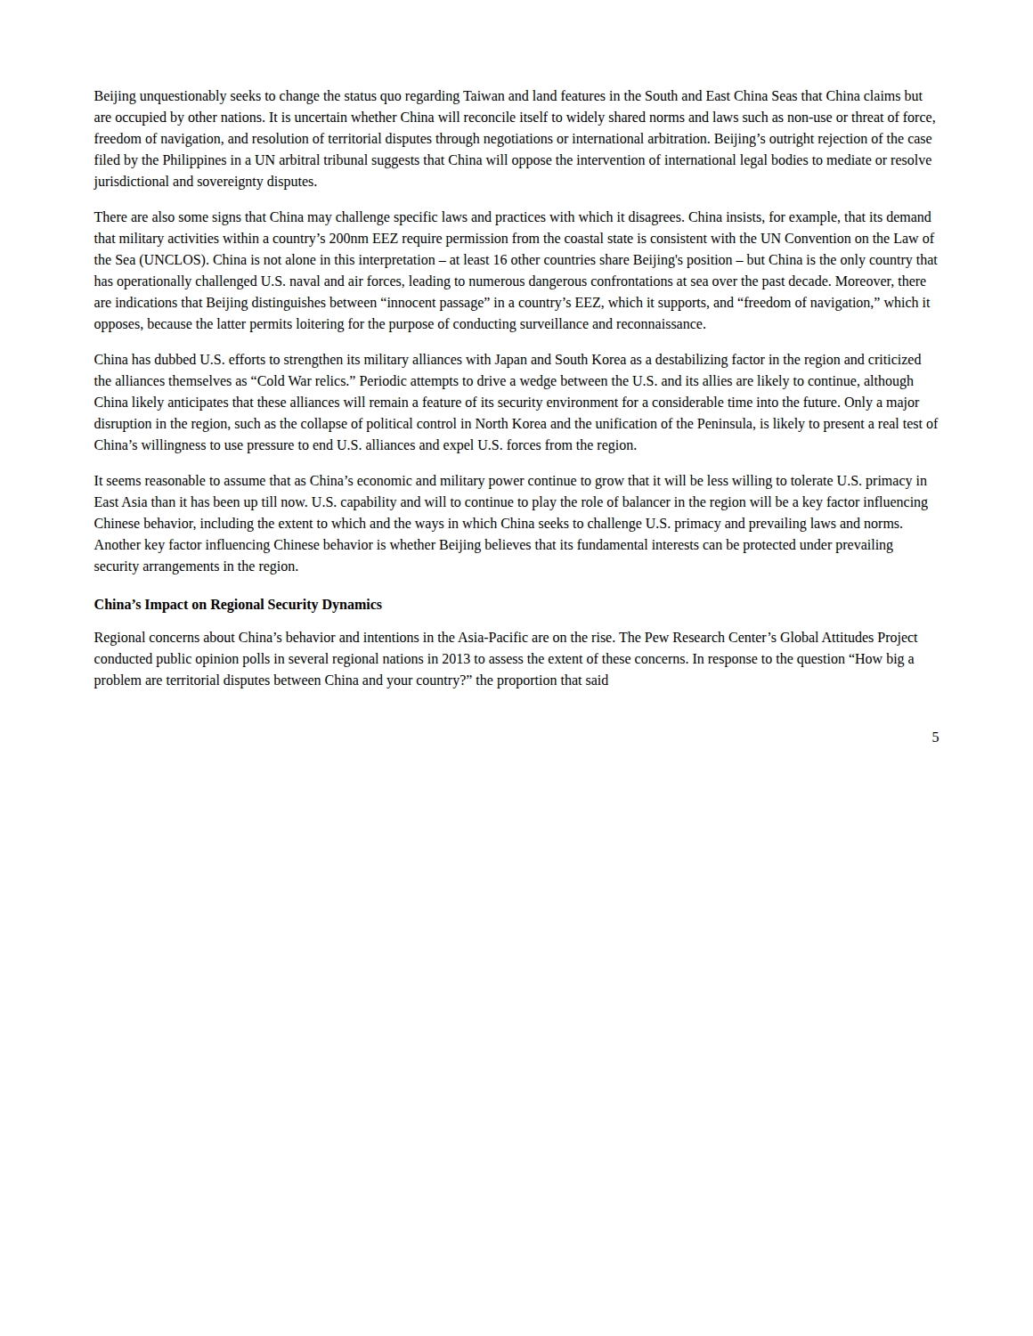Beijing unquestionably seeks to change the status quo regarding Taiwan and land features in the South and East China Seas that China claims but are occupied by other nations. It is uncertain whether China will reconcile itself to widely shared norms and laws such as non-use or threat of force, freedom of navigation, and resolution of territorial disputes through negotiations or international arbitration. Beijing’s outright rejection of the case filed by the Philippines in a UN arbitral tribunal suggests that China will oppose the intervention of international legal bodies to mediate or resolve jurisdictional and sovereignty disputes.
There are also some signs that China may challenge specific laws and practices with which it disagrees. China insists, for example, that its demand that military activities within a country’s 200nm EEZ require permission from the coastal state is consistent with the UN Convention on the Law of the Sea (UNCLOS). China is not alone in this interpretation – at least 16 other countries share Beijing's position – but China is the only country that has operationally challenged U.S. naval and air forces, leading to numerous dangerous confrontations at sea over the past decade. Moreover, there are indications that Beijing distinguishes between “innocent passage” in a country’s EEZ, which it supports, and “freedom of navigation,” which it opposes, because the latter permits loitering for the purpose of conducting surveillance and reconnaissance.
China has dubbed U.S. efforts to strengthen its military alliances with Japan and South Korea as a destabilizing factor in the region and criticized the alliances themselves as “Cold War relics.” Periodic attempts to drive a wedge between the U.S. and its allies are likely to continue, although China likely anticipates that these alliances will remain a feature of its security environment for a considerable time into the future. Only a major disruption in the region, such as the collapse of political control in North Korea and the unification of the Peninsula, is likely to present a real test of China’s willingness to use pressure to end U.S. alliances and expel U.S. forces from the region.
It seems reasonable to assume that as China’s economic and military power continue to grow that it will be less willing to tolerate U.S. primacy in East Asia than it has been up till now. U.S. capability and will to continue to play the role of balancer in the region will be a key factor influencing Chinese behavior, including the extent to which and the ways in which China seeks to challenge U.S. primacy and prevailing laws and norms. Another key factor influencing Chinese behavior is whether Beijing believes that its fundamental interests can be protected under prevailing security arrangements in the region.
China’s Impact on Regional Security Dynamics
Regional concerns about China’s behavior and intentions in the Asia-Pacific are on the rise. The Pew Research Center’s Global Attitudes Project conducted public opinion polls in several regional nations in 2013 to assess the extent of these concerns. In response to the question “How big a problem are territorial disputes between China and your country?” the proportion that said
5